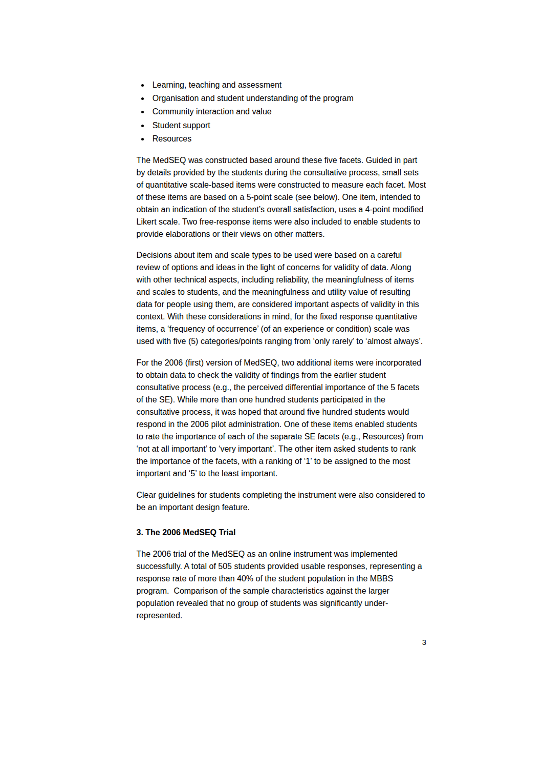Learning, teaching and assessment
Organisation and student understanding of the program
Community interaction and value
Student support
Resources
The MedSEQ was constructed based around these five facets. Guided in part by details provided by the students during the consultative process, small sets of quantitative scale-based items were constructed to measure each facet. Most of these items are based on a 5-point scale (see below). One item, intended to obtain an indication of the student’s overall satisfaction, uses a 4-point modified Likert scale. Two free-response items were also included to enable students to provide elaborations or their views on other matters.
Decisions about item and scale types to be used were based on a careful review of options and ideas in the light of concerns for validity of data. Along with other technical aspects, including reliability, the meaningfulness of items and scales to students, and the meaningfulness and utility value of resulting data for people using them, are considered important aspects of validity in this context. With these considerations in mind, for the fixed response quantitative items, a ‘frequency of occurrence’ (of an experience or condition) scale was used with five (5) categories/points ranging from ‘only rarely’ to ‘almost always’.
For the 2006 (first) version of MedSEQ, two additional items were incorporated to obtain data to check the validity of findings from the earlier student consultative process (e.g., the perceived differential importance of the 5 facets of the SE). While more than one hundred students participated in the consultative process, it was hoped that around five hundred students would respond in the 2006 pilot administration. One of these items enabled students to rate the importance of each of the separate SE facets (e.g., Resources) from ‘not at all important’ to ‘very important’. The other item asked students to rank the importance of the facets, with a ranking of ‘1’ to be assigned to the most important and ‘5’ to the least important.
Clear guidelines for students completing the instrument were also considered to be an important design feature.
3. The 2006 MedSEQ Trial
The 2006 trial of the MedSEQ as an online instrument was implemented successfully. A total of 505 students provided usable responses, representing a response rate of more than 40% of the student population in the MBBS program. Comparison of the sample characteristics against the larger population revealed that no group of students was significantly under-represented.
3